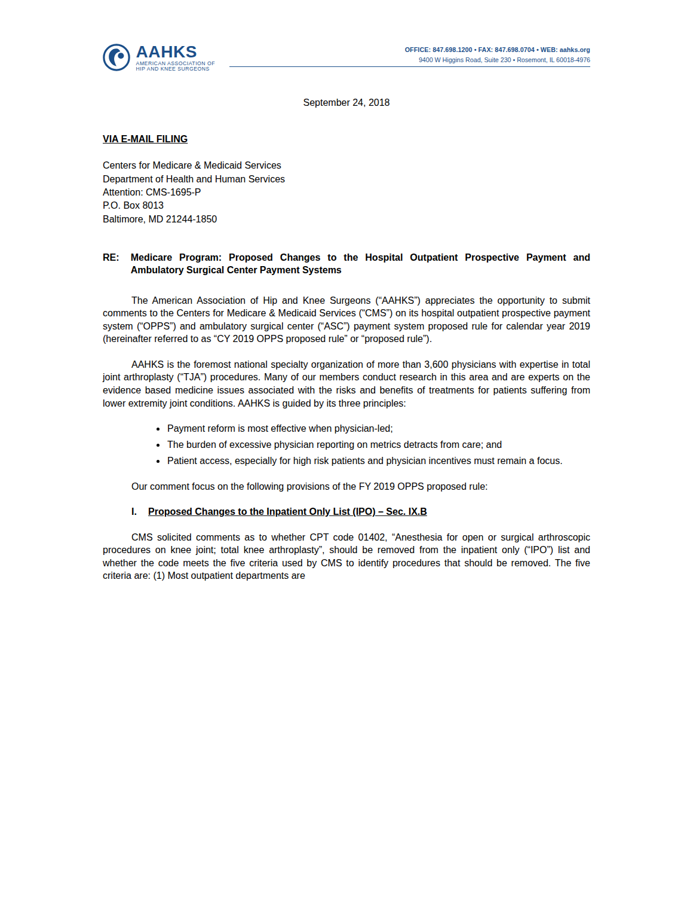AAHKS
American Association of
Hip and Knee Surgeons
OFFICE: 847.698.1200 • FAX: 847.698.0704 • WEB: aahks.org
9400 W Higgins Road, Suite 230 • Rosemont, IL 60018-4976
September 24, 2018
VIA E-MAIL FILING
Centers for Medicare & Medicaid Services
Department of Health and Human Services
Attention: CMS-1695-P
P.O. Box 8013
Baltimore, MD 21244-1850
RE:
Medicare Program: Proposed Changes to the Hospital Outpatient Prospective Payment and Ambulatory Surgical Center Payment Systems
The American Association of Hip and Knee Surgeons (“AAHKS”) appreciates the opportunity to submit comments to the Centers for Medicare & Medicaid Services (“CMS”) on its hospital outpatient prospective payment system (“OPPS”) and ambulatory surgical center (“ASC”) payment system proposed rule for calendar year 2019 (hereinafter referred to as “CY 2019 OPPS proposed rule” or “proposed rule”).
AAHKS is the foremost national specialty organization of more than 3,600 physicians with expertise in total joint arthroplasty (“TJA”) procedures. Many of our members conduct research in this area and are experts on the evidence based medicine issues associated with the risks and benefits of treatments for patients suffering from lower extremity joint conditions. AAHKS is guided by its three principles:
Payment reform is most effective when physician-led;
The burden of excessive physician reporting on metrics detracts from care; and
Patient access, especially for high risk patients and physician incentives must remain a focus.
Our comment focus on the following provisions of the FY 2019 OPPS proposed rule:
I.
Proposed Changes to the Inpatient Only List (IPO) – Sec. IX.B
CMS solicited comments as to whether CPT code 01402, “Anesthesia for open or surgical arthroscopic procedures on knee joint; total knee arthroplasty”, should be removed from the inpatient only (“IPO”) list and whether the code meets the five criteria used by CMS to identify procedures that should be removed. The five criteria are: (1) Most outpatient departments are